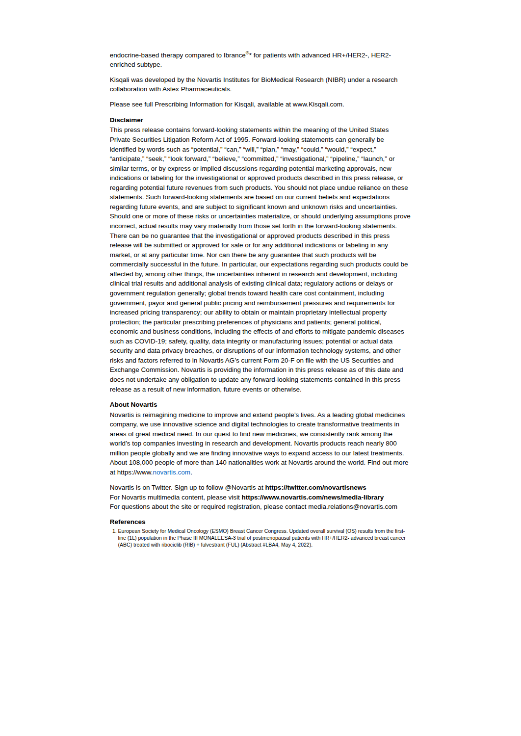endocrine-based therapy compared to Ibrance®* for patients with advanced HR+/HER2-, HER2-enriched subtype.
Kisqali was developed by the Novartis Institutes for BioMedical Research (NIBR) under a research collaboration with Astex Pharmaceuticals.
Please see full Prescribing Information for Kisqali, available at www.Kisqali.com.
Disclaimer
This press release contains forward-looking statements within the meaning of the United States Private Securities Litigation Reform Act of 1995. Forward-looking statements can generally be identified by words such as “potential,” “can,” “will,” “plan,” “may,” “could,” “would,” “expect,” “anticipate,” “seek,” “look forward,” “believe,” “committed,” “investigational,” “pipeline,” “launch,” or similar terms, or by express or implied discussions regarding potential marketing approvals, new indications or labeling for the investigational or approved products described in this press release, or regarding potential future revenues from such products. You should not place undue reliance on these statements. Such forward-looking statements are based on our current beliefs and expectations regarding future events, and are subject to significant known and unknown risks and uncertainties. Should one or more of these risks or uncertainties materialize, or should underlying assumptions prove incorrect, actual results may vary materially from those set forth in the forward-looking statements. There can be no guarantee that the investigational or approved products described in this press release will be submitted or approved for sale or for any additional indications or labeling in any market, or at any particular time. Nor can there be any guarantee that such products will be commercially successful in the future. In particular, our expectations regarding such products could be affected by, among other things, the uncertainties inherent in research and development, including clinical trial results and additional analysis of existing clinical data; regulatory actions or delays or government regulation generally; global trends toward health care cost containment, including government, payor and general public pricing and reimbursement pressures and requirements for increased pricing transparency; our ability to obtain or maintain proprietary intellectual property protection; the particular prescribing preferences of physicians and patients; general political, economic and business conditions, including the effects of and efforts to mitigate pandemic diseases such as COVID-19; safety, quality, data integrity or manufacturing issues; potential or actual data security and data privacy breaches, or disruptions of our information technology systems, and other risks and factors referred to in Novartis AG’s current Form 20-F on file with the US Securities and Exchange Commission. Novartis is providing the information in this press release as of this date and does not undertake any obligation to update any forward-looking statements contained in this press release as a result of new information, future events or otherwise.
About Novartis
Novartis is reimagining medicine to improve and extend people’s lives. As a leading global medicines company, we use innovative science and digital technologies to create transformative treatments in areas of great medical need. In our quest to find new medicines, we consistently rank among the world’s top companies investing in research and development. Novartis products reach nearly 800 million people globally and we are finding innovative ways to expand access to our latest treatments. About 108,000 people of more than 140 nationalities work at Novartis around the world. Find out more at https://www.novartis.com.
Novartis is on Twitter. Sign up to follow @Novartis at https://twitter.com/novartisnews
For Novartis multimedia content, please visit https://www.novartis.com/news/media-library
For questions about the site or required registration, please contact media.relations@novartis.com
References
European Society for Medical Oncology (ESMO) Breast Cancer Congress. Updated overall survival (OS) results from the first-line (1L) population in the Phase III MONALEESA-3 trial of postmenopausal patients with HR+/HER2- advanced breast cancer (ABC) treated with ribociclib (RIB) + fulvestrant (FUL) (Abstract #LBA4, May 4, 2022).